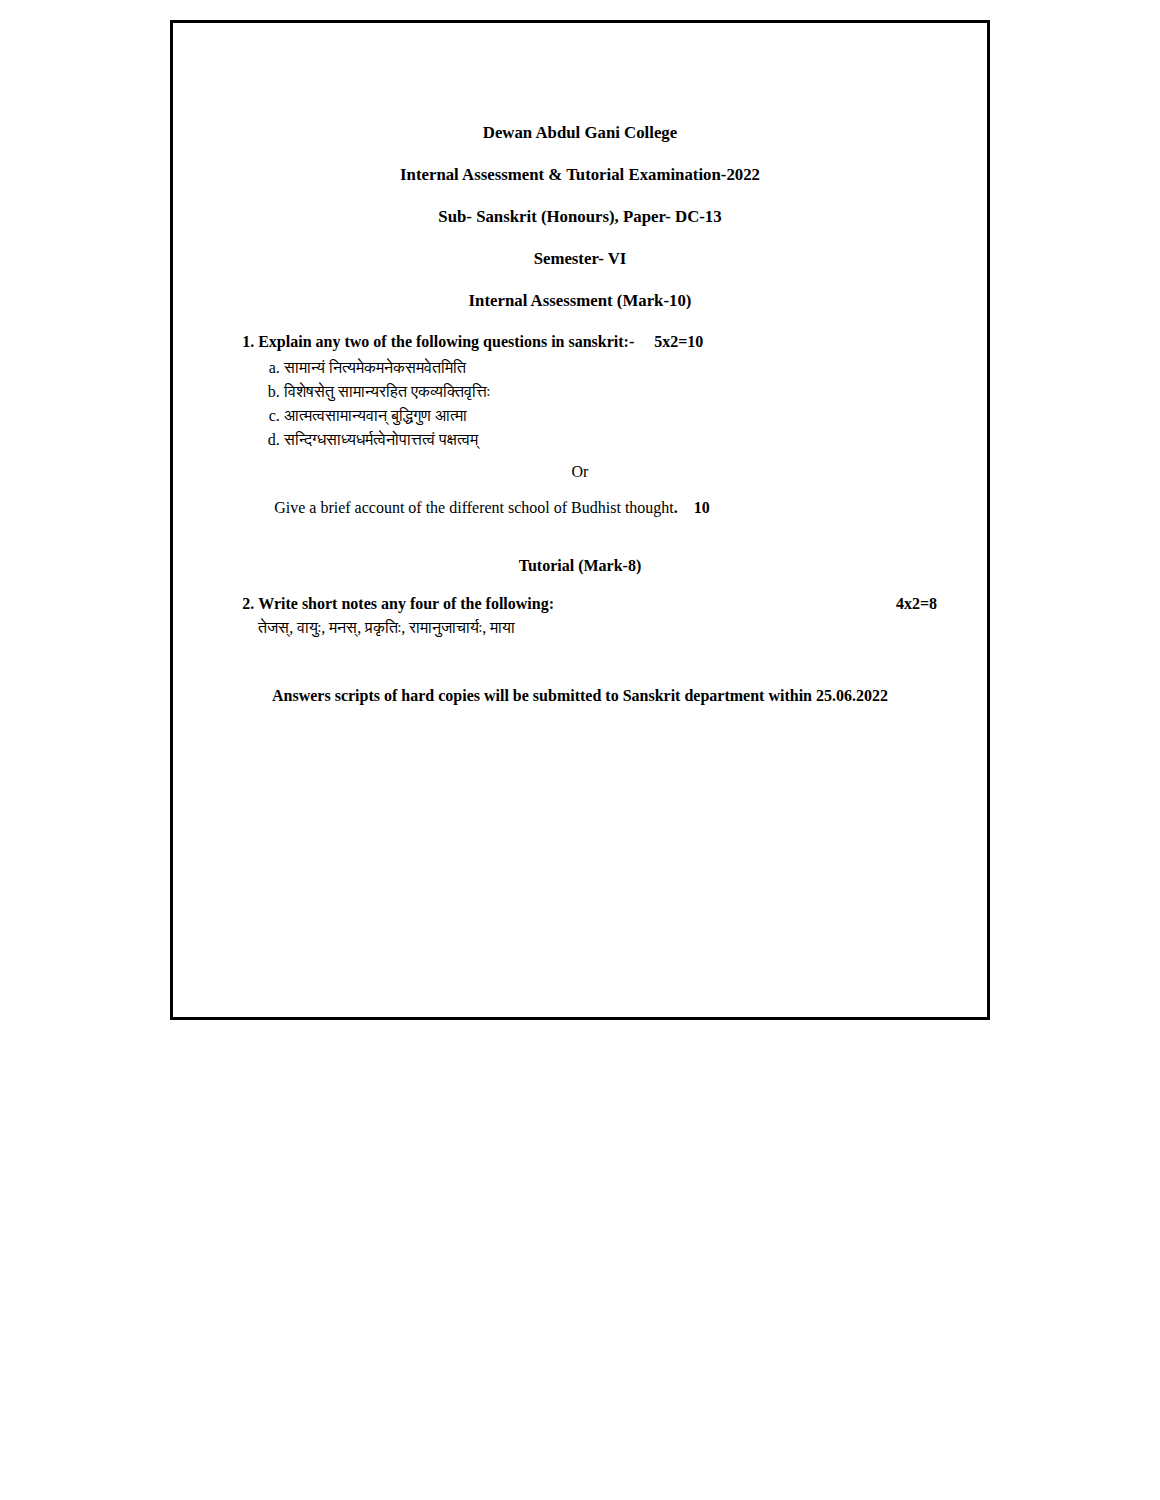Dewan Abdul Gani College
Internal Assessment & Tutorial Examination-2022
Sub- Sanskrit (Honours), Paper- DC-13
Semester- VI
Internal Assessment (Mark-10)
Explain any two of the following questions in sanskrit:- 5x2=10
सामान्यं नित्यमेकमनेकसमवेतमिति
विशेषसेतु सामान्यरहित एकव्यक्तिवृत्तिः
आत्मत्वसामान्यवान् बुद्धिगुण आत्मा
सन्दिग्धसाध्यधर्मत्वेनोपात्तत्वं पक्षत्वम्
Or
Give a brief account of the different school of Budhist thought. 10
Tutorial (Mark-8)
Write short notes any four of the following: 4x2=8
तेजस्, वायुः, मनस्, प्रकृतिः, रामानुजाचार्यः, माया
Answers scripts of hard copies will be submitted to Sanskrit department within 25.06.2022